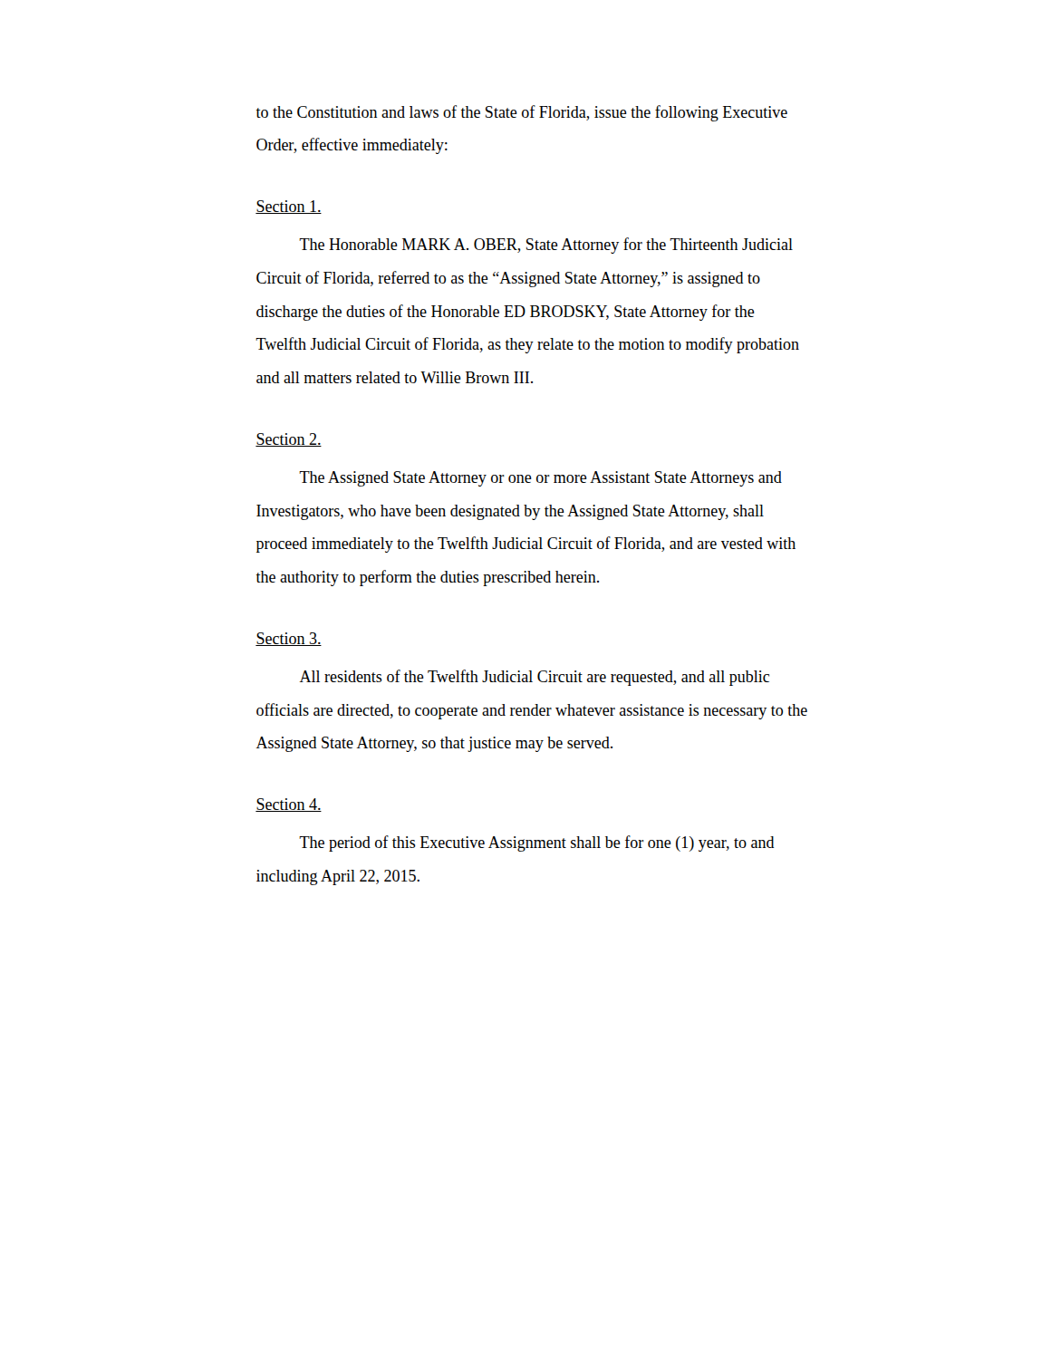to the Constitution and laws of the State of Florida, issue the following Executive Order, effective immediately:
Section 1.
The Honorable MARK A. OBER, State Attorney for the Thirteenth Judicial Circuit of Florida, referred to as the “Assigned State Attorney,” is assigned to discharge the duties of the Honorable ED BRODSKY, State Attorney for the Twelfth Judicial Circuit of Florida, as they relate to the motion to modify probation and all matters related to Willie Brown III.
Section 2.
The Assigned State Attorney or one or more Assistant State Attorneys and Investigators, who have been designated by the Assigned State Attorney, shall proceed immediately to the Twelfth Judicial Circuit of Florida, and are vested with the authority to perform the duties prescribed herein.
Section 3.
All residents of the Twelfth Judicial Circuit are requested, and all public officials are directed, to cooperate and render whatever assistance is necessary to the Assigned State Attorney, so that justice may be served.
Section 4.
The period of this Executive Assignment shall be for one (1) year, to and including April 22, 2015.